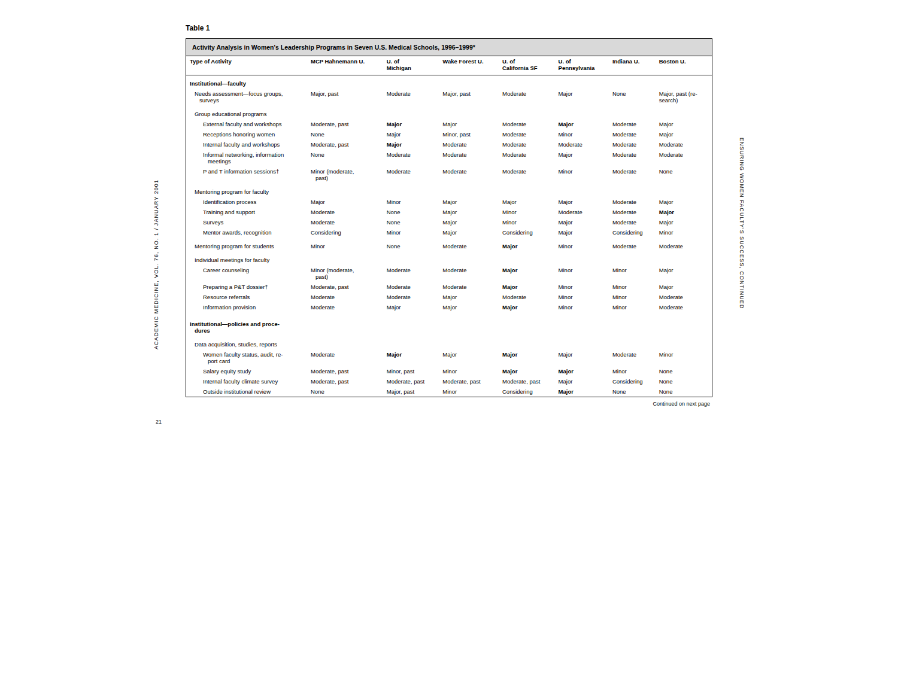Academic Medicine, Vol. 76, No. 1 / January 2001
Ensuring Women Faculty's Success, continued
21
Table 1
Activity Analysis in Women's Leadership Programs in Seven U.S. Medical Schools, 1996–1999*
| Type of Activity | MCP Hahnemann U. | U. of Michigan | Wake Forest U. | U. of California SF | U. of Pennsylvania | Indiana U. | Boston U. |
| --- | --- | --- | --- | --- | --- | --- | --- |
| Institutional—faculty |
| Needs assessment—focus groups, surveys | Major, past | Moderate | Major, past | Moderate | Major | None | Major, past (re- search) |
| Group educational programs | | | | | | | |
| External faculty and workshops | Moderate, past | Major | Major | Moderate | Major | Moderate | Major |
| Receptions honoring women | None | Major | Minor, past | Moderate | Minor | Moderate | Major |
| Internal faculty and workshops | Moderate, past | Major | Moderate | Moderate | Moderate | Moderate | Moderate |
| Informal networking, information meetings | None | Moderate | Moderate | Moderate | Major | Moderate | Moderate |
| P and T information sessions† | Minor (moderate, past) | Moderate | Moderate | Moderate | Minor | Moderate | None |
| Mentoring program for faculty | | | | | | | |
| Identification process | Major | Minor | Major | Major | Major | Moderate | Major |
| Training and support | Moderate | None | Major | Minor | Moderate | Moderate | Major |
| Surveys | Moderate | None | Major | Minor | Major | Moderate | Major |
| Mentor awards, recognition | Considering | Minor | Major | Considering | Major | Considering | Minor |
| Mentoring program for students | Minor | None | Moderate | Major | Minor | Moderate | Moderate |
| Individual meetings for faculty | | | | | | | |
| Career counseling | Minor (moderate, past) | Moderate | Moderate | Major | Minor | Minor | Major |
| Preparing a P&T dossier† | Moderate, past | Moderate | Moderate | Major | Minor | Minor | Major |
| Resource referrals | Moderate | Moderate | Major | Moderate | Minor | Minor | Moderate |
| Information provision | Moderate | Major | Major | Major | Minor | Minor | Moderate |
| Institutional—policies and proce- dures |
| Data acquisition, studies, reports | | | | | | | |
| Women faculty status, audit, re- port card | Moderate | Major | Major | Major | Major | Moderate | Minor |
| Salary equity study | Moderate, past | Minor, past | Minor | Major | Major | Minor | None |
| Internal faculty climate survey | Moderate, past | Moderate, past | Moderate, past | Moderate, past | Major | Considering | None |
| Outside institutional review | None | Major, past | Minor | Considering | Major | None | None |
Continued on next page